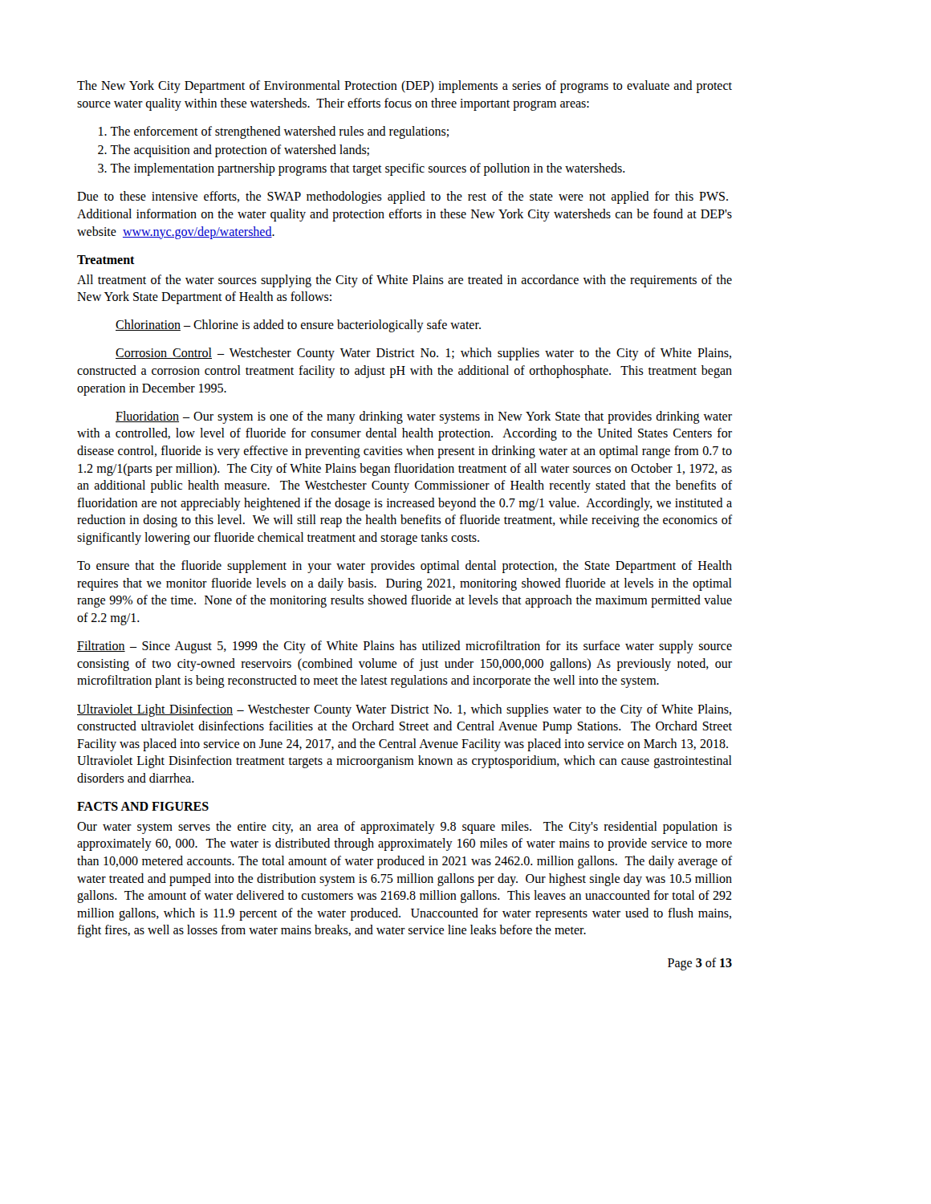The New York City Department of Environmental Protection (DEP) implements a series of programs to evaluate and protect source water quality within these watersheds. Their efforts focus on three important program areas:
The enforcement of strengthened watershed rules and regulations;
The acquisition and protection of watershed lands;
The implementation partnership programs that target specific sources of pollution in the watersheds.
Due to these intensive efforts, the SWAP methodologies applied to the rest of the state were not applied for this PWS. Additional information on the water quality and protection efforts in these New York City watersheds can be found at DEP's website www.nyc.gov/dep/watershed.
Treatment
All treatment of the water sources supplying the City of White Plains are treated in accordance with the requirements of the New York State Department of Health as follows:
Chlorination – Chlorine is added to ensure bacteriologically safe water.
Corrosion Control – Westchester County Water District No. 1; which supplies water to the City of White Plains, constructed a corrosion control treatment facility to adjust pH with the additional of orthophosphate. This treatment began operation in December 1995.
Fluoridation – Our system is one of the many drinking water systems in New York State that provides drinking water with a controlled, low level of fluoride for consumer dental health protection. According to the United States Centers for disease control, fluoride is very effective in preventing cavities when present in drinking water at an optimal range from 0.7 to 1.2 mg/1(parts per million). The City of White Plains began fluoridation treatment of all water sources on October 1, 1972, as an additional public health measure. The Westchester County Commissioner of Health recently stated that the benefits of fluoridation are not appreciably heightened if the dosage is increased beyond the 0.7 mg/1 value. Accordingly, we instituted a reduction in dosing to this level. We will still reap the health benefits of fluoride treatment, while receiving the economics of significantly lowering our fluoride chemical treatment and storage tanks costs.
To ensure that the fluoride supplement in your water provides optimal dental protection, the State Department of Health requires that we monitor fluoride levels on a daily basis. During 2021, monitoring showed fluoride at levels in the optimal range 99% of the time. None of the monitoring results showed fluoride at levels that approach the maximum permitted value of 2.2 mg/1.
Filtration – Since August 5, 1999 the City of White Plains has utilized microfiltration for its surface water supply source consisting of two city-owned reservoirs (combined volume of just under 150,000,000 gallons) As previously noted, our microfiltration plant is being reconstructed to meet the latest regulations and incorporate the well into the system.
Ultraviolet Light Disinfection – Westchester County Water District No. 1, which supplies water to the City of White Plains, constructed ultraviolet disinfections facilities at the Orchard Street and Central Avenue Pump Stations. The Orchard Street Facility was placed into service on June 24, 2017, and the Central Avenue Facility was placed into service on March 13, 2018. Ultraviolet Light Disinfection treatment targets a microorganism known as cryptosporidium, which can cause gastrointestinal disorders and diarrhea.
FACTS AND FIGURES
Our water system serves the entire city, an area of approximately 9.8 square miles. The City's residential population is approximately 60, 000. The water is distributed through approximately 160 miles of water mains to provide service to more than 10,000 metered accounts. The total amount of water produced in 2021 was 2462.0. million gallons. The daily average of water treated and pumped into the distribution system is 6.75 million gallons per day. Our highest single day was 10.5 million gallons. The amount of water delivered to customers was 2169.8 million gallons. This leaves an unaccounted for total of 292 million gallons, which is 11.9 percent of the water produced. Unaccounted for water represents water used to flush mains, fight fires, as well as losses from water mains breaks, and water service line leaks before the meter.
Page 3 of 13